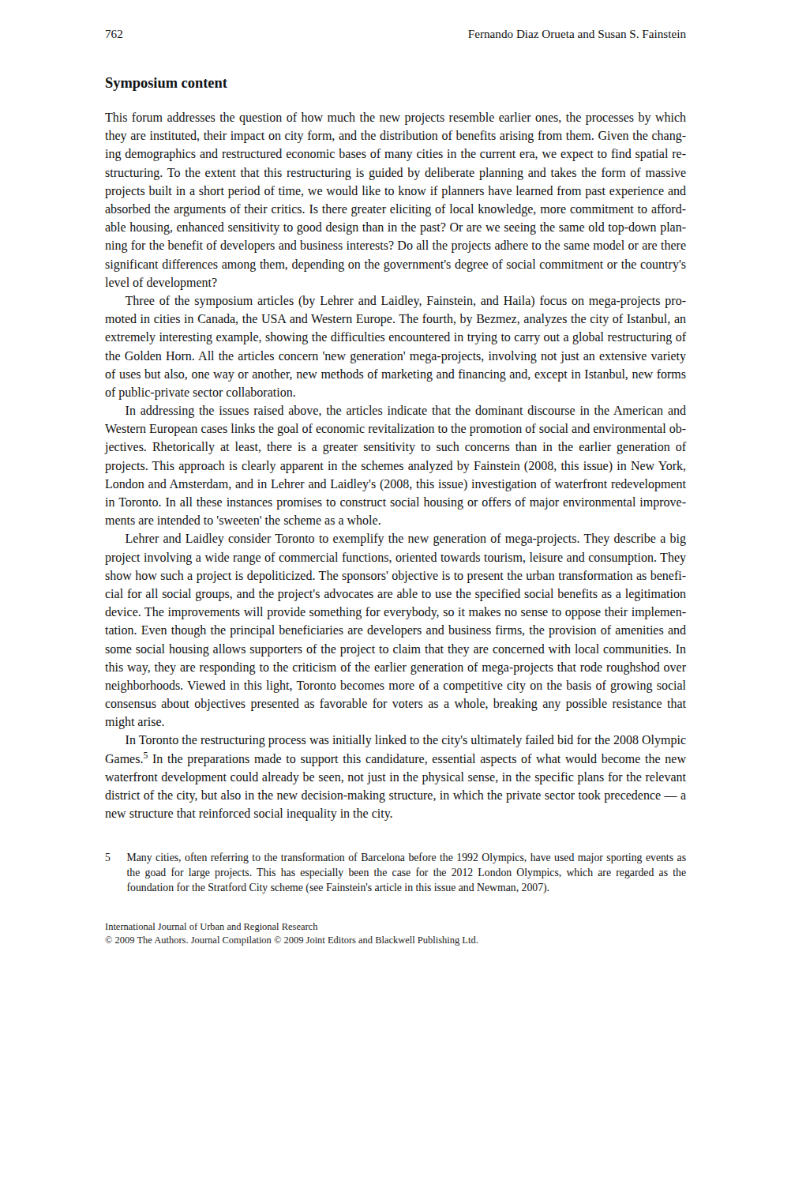762 Fernando Diaz Orueta and Susan S. Fainstein
Symposium content
This forum addresses the question of how much the new projects resemble earlier ones, the processes by which they are instituted, their impact on city form, and the distribution of benefits arising from them. Given the changing demographics and restructured economic bases of many cities in the current era, we expect to find spatial restructuring. To the extent that this restructuring is guided by deliberate planning and takes the form of massive projects built in a short period of time, we would like to know if planners have learned from past experience and absorbed the arguments of their critics. Is there greater eliciting of local knowledge, more commitment to affordable housing, enhanced sensitivity to good design than in the past? Or are we seeing the same old top-down planning for the benefit of developers and business interests? Do all the projects adhere to the same model or are there significant differences among them, depending on the government's degree of social commitment or the country's level of development?
Three of the symposium articles (by Lehrer and Laidley, Fainstein, and Haila) focus on mega-projects promoted in cities in Canada, the USA and Western Europe. The fourth, by Bezmez, analyzes the city of Istanbul, an extremely interesting example, showing the difficulties encountered in trying to carry out a global restructuring of the Golden Horn. All the articles concern 'new generation' mega-projects, involving not just an extensive variety of uses but also, one way or another, new methods of marketing and financing and, except in Istanbul, new forms of public-private sector collaboration.
In addressing the issues raised above, the articles indicate that the dominant discourse in the American and Western European cases links the goal of economic revitalization to the promotion of social and environmental objectives. Rhetorically at least, there is a greater sensitivity to such concerns than in the earlier generation of projects. This approach is clearly apparent in the schemes analyzed by Fainstein (2008, this issue) in New York, London and Amsterdam, and in Lehrer and Laidley's (2008, this issue) investigation of waterfront redevelopment in Toronto. In all these instances promises to construct social housing or offers of major environmental improvements are intended to 'sweeten' the scheme as a whole.
Lehrer and Laidley consider Toronto to exemplify the new generation of mega-projects. They describe a big project involving a wide range of commercial functions, oriented towards tourism, leisure and consumption. They show how such a project is depoliticized. The sponsors' objective is to present the urban transformation as beneficial for all social groups, and the project's advocates are able to use the specified social benefits as a legitimation device. The improvements will provide something for everybody, so it makes no sense to oppose their implementation. Even though the principal beneficiaries are developers and business firms, the provision of amenities and some social housing allows supporters of the project to claim that they are concerned with local communities. In this way, they are responding to the criticism of the earlier generation of mega-projects that rode roughshod over neighborhoods. Viewed in this light, Toronto becomes more of a competitive city on the basis of growing social consensus about objectives presented as favorable for voters as a whole, breaking any possible resistance that might arise.
In Toronto the restructuring process was initially linked to the city's ultimately failed bid for the 2008 Olympic Games.5 In the preparations made to support this candidature, essential aspects of what would become the new waterfront development could already be seen, not just in the physical sense, in the specific plans for the relevant district of the city, but also in the new decision-making structure, in which the private sector took precedence — a new structure that reinforced social inequality in the city.
5 Many cities, often referring to the transformation of Barcelona before the 1992 Olympics, have used major sporting events as the goad for large projects. This has especially been the case for the 2012 London Olympics, which are regarded as the foundation for the Stratford City scheme (see Fainstein's article in this issue and Newman, 2007).
International Journal of Urban and Regional Research
© 2009 The Authors. Journal Compilation © 2009 Joint Editors and Blackwell Publishing Ltd.